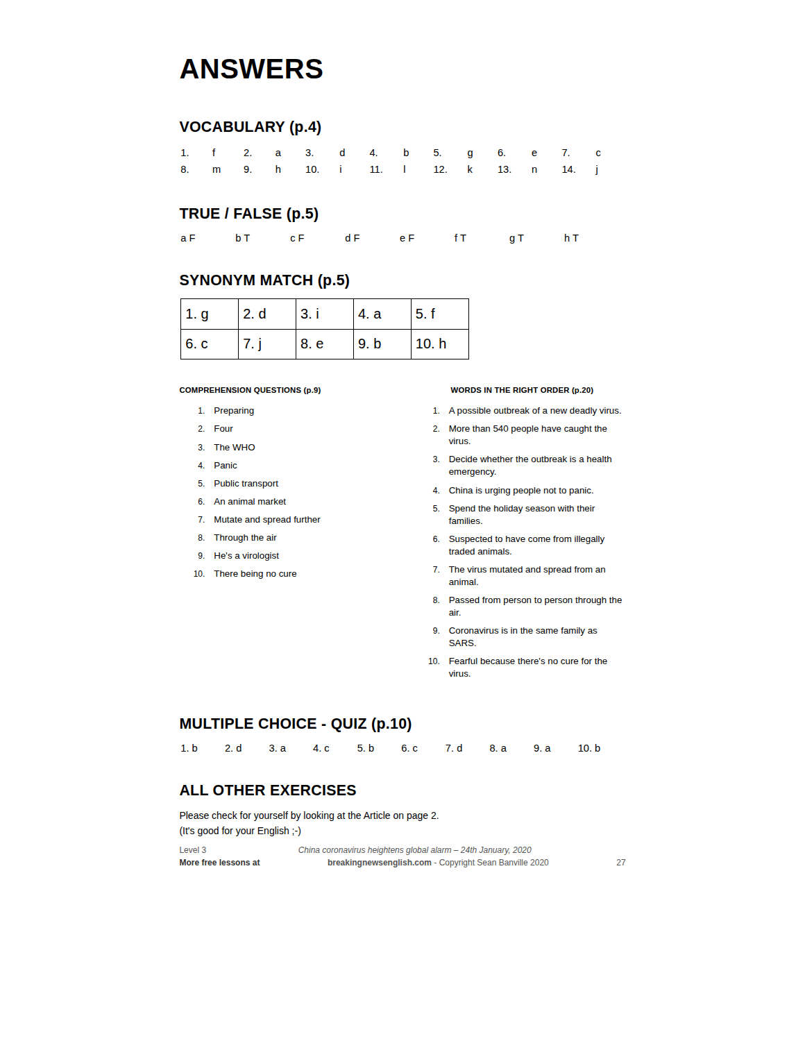ANSWERS
VOCABULARY (p.4)
| 1. | f | 2. | a | 3. | d | 4. | b | 5. | g | 6. | e | 7. | c |
| 8. | m | 9. | h | 10. | i | 11. | l | 12. | k | 13. | n | 14. | j |
TRUE / FALSE (p.5)
a F b T c F d F e F f T g T h T
SYNONYM MATCH (p.5)
| 1. g | 2. d | 3. i | 4. a | 5. f |
| 6. c | 7. j | 8. e | 9. b | 10. h |
COMPREHENSION QUESTIONS (p.9)
Preparing
Four
The WHO
Panic
Public transport
An animal market
Mutate and spread further
Through the air
He's a virologist
There being no cure
WORDS IN THE RIGHT ORDER (p.20)
A possible outbreak of a new deadly virus.
More than 540 people have caught the virus.
Decide whether the outbreak is a health emergency.
China is urging people not to panic.
Spend the holiday season with their families.
Suspected to have come from illegally traded animals.
The virus mutated and spread from an animal.
Passed from person to person through the air.
Coronavirus is in the same family as SARS.
Fearful because there's no cure for the virus.
MULTIPLE CHOICE - QUIZ (p.10)
1. b 2. d 3. a 4. c 5. b 6. c 7. d 8. a 9. a 10. b
ALL OTHER EXERCISES
Please check for yourself by looking at the Article on page 2.
(It's good for your English ;-)
Level 3 China coronavirus heightens global alarm – 24th January, 2020
More free lessons at breakingnewsenglish.com - Copyright Sean Banville 2020 27